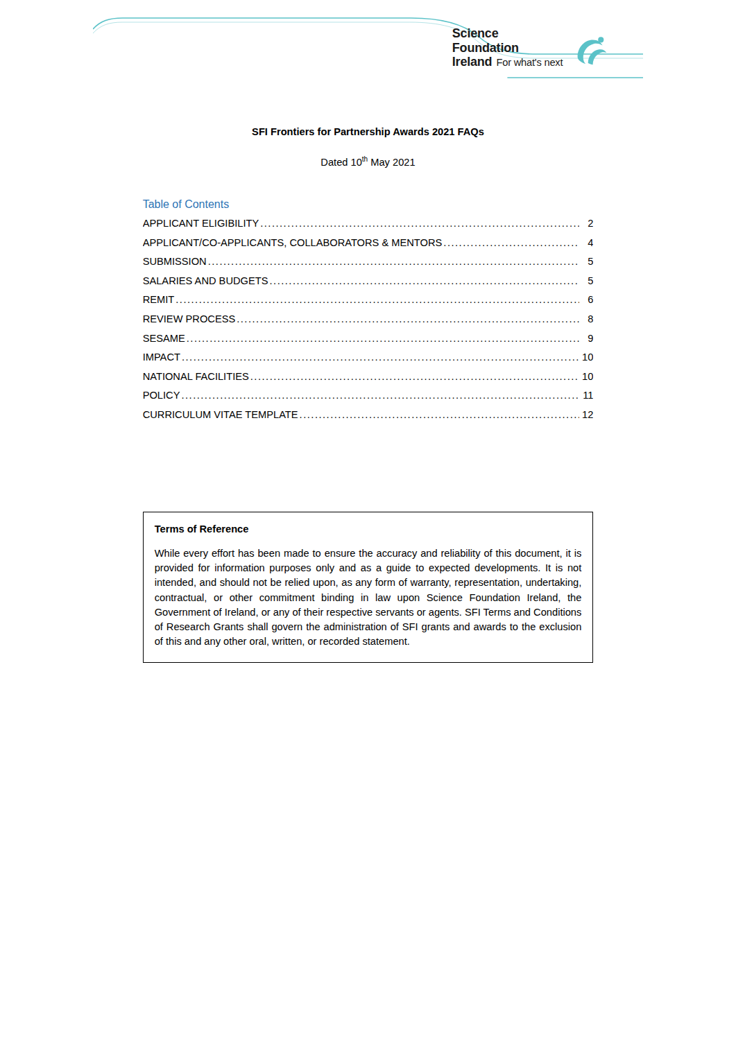Science
Foundation
Ireland For what's next
SFI Frontiers for Partnership Awards 2021 FAQs
Dated 10th May 2021
Table of Contents
APPLICANT ELIGIBILITY ........................................................................................................................... 2
APPLICANT/CO-APPLICANTS, COLLABORATORS & MENTORS .......................................................................... 4
SUBMISSION ......................................................................................................................................... 5
SALARIES AND BUDGETS ....................................................................................................................... 5
REMIT ................................................................................................................................................... 6
REVIEW PROCESS .................................................................................................................................. 8
SESAME ................................................................................................................................................ 9
IMPACT ................................................................................................................................................ 10
NATIONAL FACILITIES .......................................................................................................................... 10
POLICY ................................................................................................................................................. 11
CURRICULUM VITAE TEMPLATE ..................................................................................................... 12
Terms of Reference
While every effort has been made to ensure the accuracy and reliability of this document, it is provided for information purposes only and as a guide to expected developments. It is not intended, and should not be relied upon, as any form of warranty, representation, undertaking, contractual, or other commitment binding in law upon Science Foundation Ireland, the Government of Ireland, or any of their respective servants or agents. SFI Terms and Conditions of Research Grants shall govern the administration of SFI grants and awards to the exclusion of this and any other oral, written, or recorded statement.